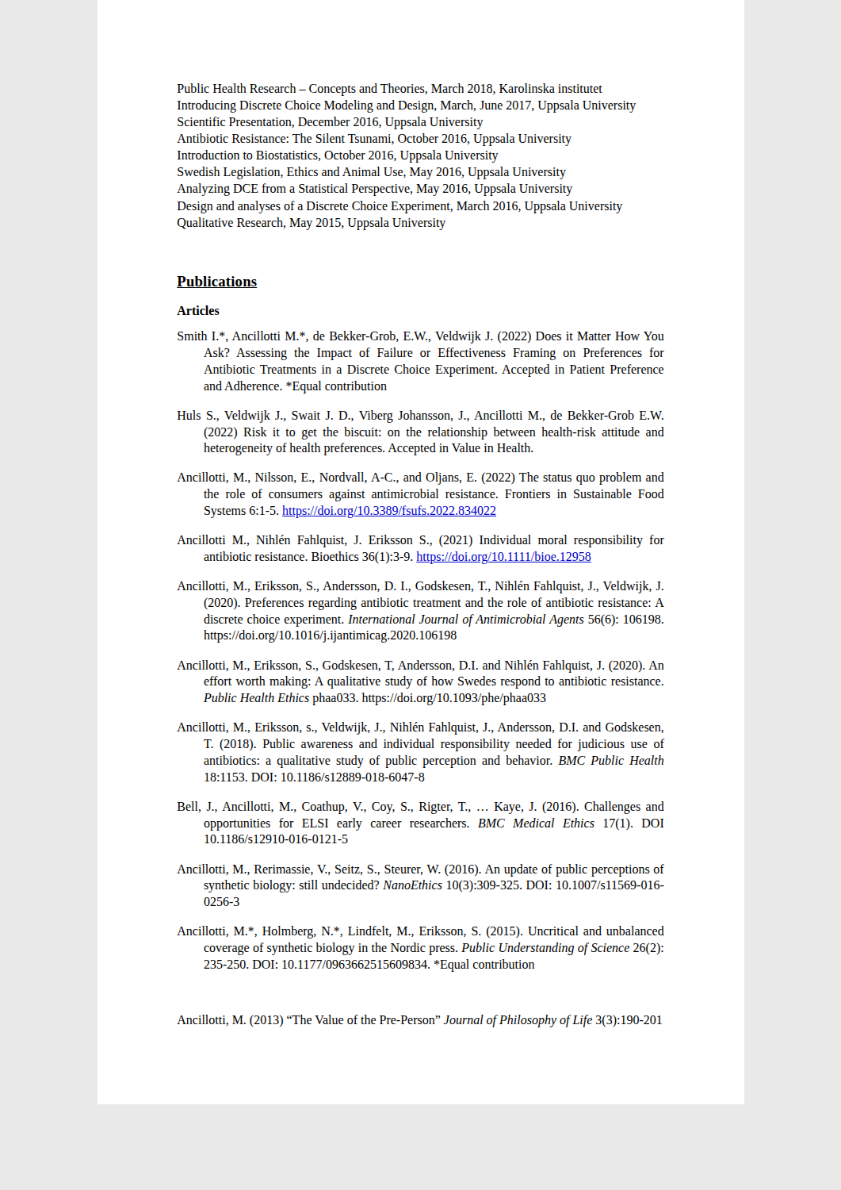Public Health Research – Concepts and Theories, March 2018, Karolinska institutet
Introducing Discrete Choice Modeling and Design, March, June 2017, Uppsala University
Scientific Presentation, December 2016, Uppsala University
Antibiotic Resistance: The Silent Tsunami, October 2016, Uppsala University
Introduction to Biostatistics, October 2016, Uppsala University
Swedish Legislation, Ethics and Animal Use, May 2016, Uppsala University
Analyzing DCE from a Statistical Perspective, May 2016, Uppsala University
Design and analyses of a Discrete Choice Experiment, March 2016, Uppsala University
Qualitative Research, May 2015, Uppsala University
Publications
Articles
Smith I.*, Ancillotti M.*, de Bekker-Grob, E.W., Veldwijk J. (2022) Does it Matter How You Ask? Assessing the Impact of Failure or Effectiveness Framing on Preferences for Antibiotic Treatments in a Discrete Choice Experiment. Accepted in Patient Preference and Adherence. *Equal contribution
Huls S., Veldwijk J., Swait J. D., Viberg Johansson, J., Ancillotti M., de Bekker-Grob E.W. (2022) Risk it to get the biscuit: on the relationship between health-risk attitude and heterogeneity of health preferences. Accepted in Value in Health.
Ancillotti, M., Nilsson, E., Nordvall, A-C., and Oljans, E. (2022) The status quo problem and the role of consumers against antimicrobial resistance. Frontiers in Sustainable Food Systems 6:1-5. https://doi.org/10.3389/fsufs.2022.834022
Ancillotti M., Nihlén Fahlquist, J. Eriksson S., (2021) Individual moral responsibility for antibiotic resistance. Bioethics 36(1):3-9. https://doi.org/10.1111/bioe.12958
Ancillotti, M., Eriksson, S., Andersson, D. I., Godskesen, T., Nihlén Fahlquist, J., Veldwijk, J. (2020). Preferences regarding antibiotic treatment and the role of antibiotic resistance: A discrete choice experiment. International Journal of Antimicrobial Agents 56(6): 106198. https://doi.org/10.1016/j.ijantimicag.2020.106198
Ancillotti, M., Eriksson, S., Godskesen, T, Andersson, D.I. and Nihlén Fahlquist, J. (2020). An effort worth making: A qualitative study of how Swedes respond to antibiotic resistance. Public Health Ethics phaa033. https://doi.org/10.1093/phe/phaa033
Ancillotti, M., Eriksson, s., Veldwijk, J., Nihlén Fahlquist, J., Andersson, D.I. and Godskesen, T. (2018). Public awareness and individual responsibility needed for judicious use of antibiotics: a qualitative study of public perception and behavior. BMC Public Health 18:1153. DOI: 10.1186/s12889-018-6047-8
Bell, J., Ancillotti, M., Coathup, V., Coy, S., Rigter, T., … Kaye, J. (2016). Challenges and opportunities for ELSI early career researchers. BMC Medical Ethics 17(1). DOI 10.1186/s12910-016-0121-5
Ancillotti, M., Rerimassie, V., Seitz, S., Steurer, W. (2016). An update of public perceptions of synthetic biology: still undecided? NanoEthics 10(3):309-325. DOI: 10.1007/s11569-016-0256-3
Ancillotti, M.*, Holmberg, N.*, Lindfelt, M., Eriksson, S. (2015). Uncritical and unbalanced coverage of synthetic biology in the Nordic press. Public Understanding of Science 26(2): 235-250. DOI: 10.1177/0963662515609834. *Equal contribution
Ancillotti, M. (2013) “The Value of the Pre-Person” Journal of Philosophy of Life 3(3):190-201